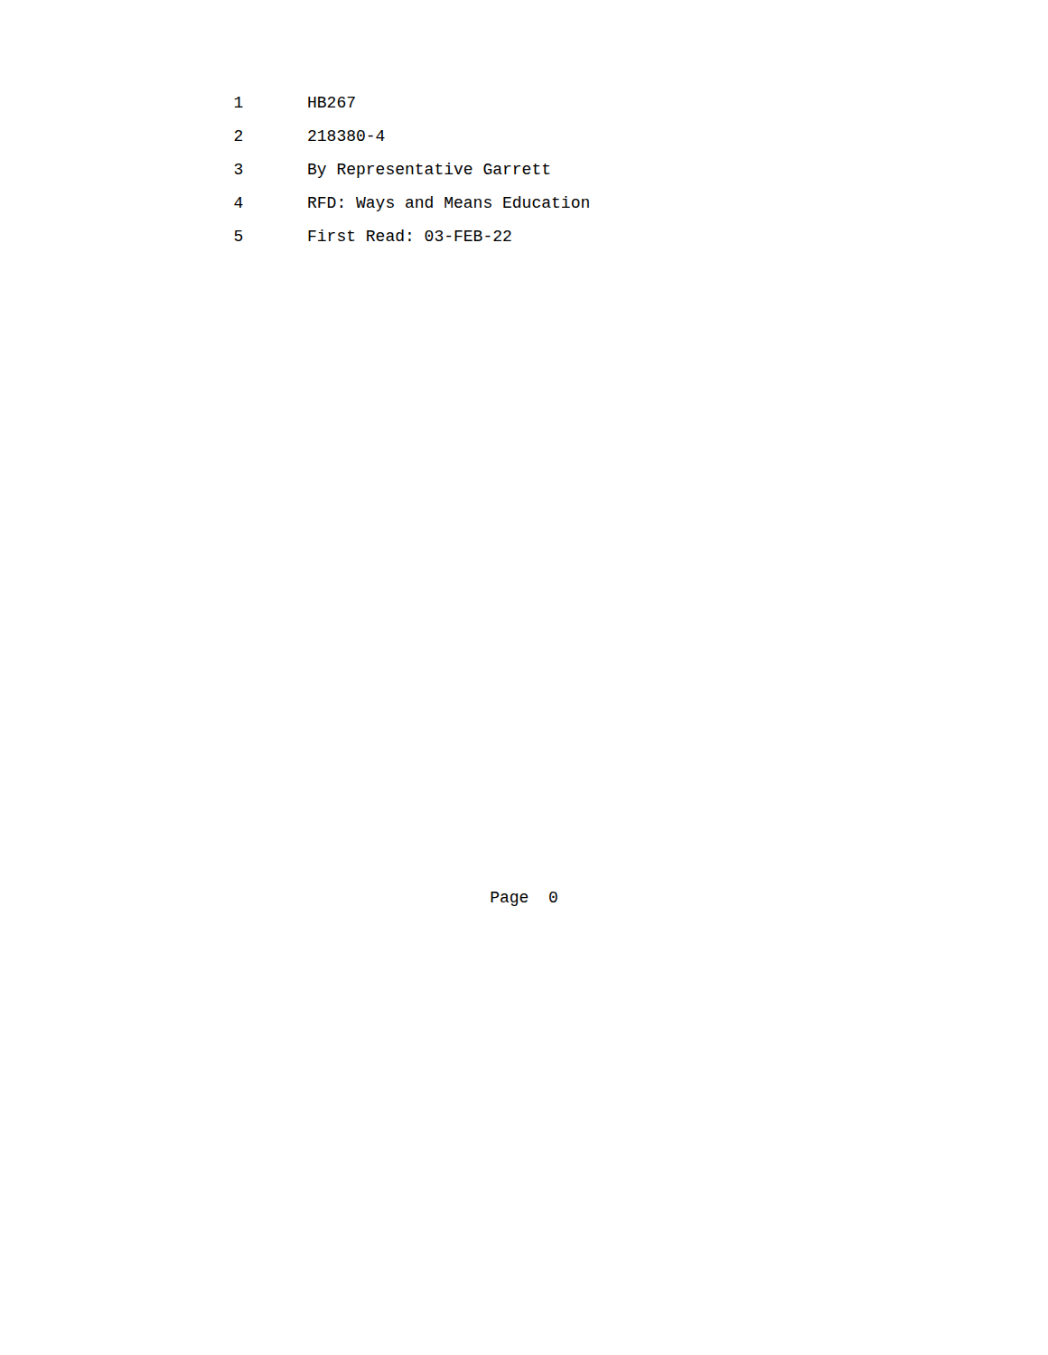| 1 | HB267 |
| 2 | 218380-4 |
| 3 | By Representative Garrett |
| 4 | RFD: Ways and Means Education |
| 5 | First Read: 03-FEB-22 |
Page 0